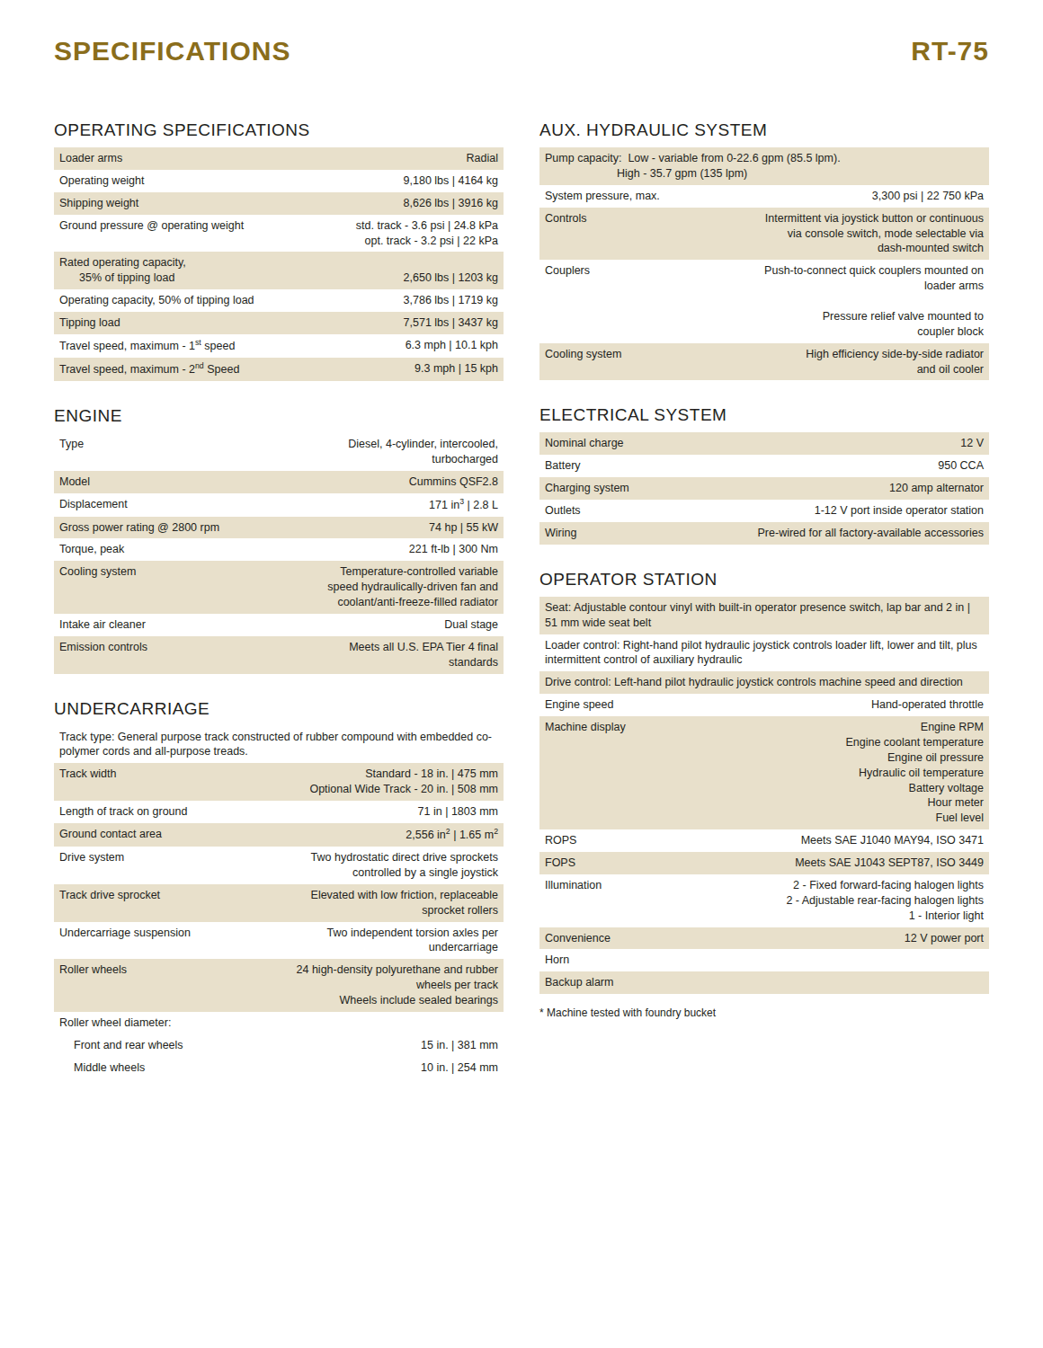SPECIFICATIONS
RT-75
OPERATING SPECIFICATIONS
| Loader arms | Radial |
| Operating weight | 9,180 lbs / 4164 kg |
| Shipping weight | 8,626 lbs / 3916 kg |
| Ground pressure @ operating weight | std. track - 3.6 psi / 24.8 kPa opt. track - 3.2 psi / 22 kPa |
| Rated operating capacity, 35% of tipping load | 2,650 lbs / 1203 kg |
| Operating capacity, 50% of tipping load | 3,786 lbs / 1719 kg |
| Tipping load | 7,571 lbs / 3437 kg |
| Travel speed, maximum - 1 st speed | 6.3 mph / 10.1 kph |
| Travel speed, maximum - 2 nd Speed | 9.3 mph / 15 kph |
ENGINE
| Type | Diesel, 4-cylinder, intercooled, turbocharged |
| Model | Cummins QSF2.8 |
| Displacement | 171 in 3 / 2.8 L |
| Gross power rating @ 2800 rpm | 74 hp / 55 kW |
| Torque, peak | 221 ft-lb / 300 Nm |
| Cooling system | Temperature-controlled variable speed hydraulically-driven fan and coolant/anti-freeze-filled radiator |
| Intake air cleaner | Dual stage |
| Emission controls | Meets all U.S. EPA Tier 4 final standards |
UNDERCARRIAGE
| Track type: General purpose track constructed of rubber compound with embedded co-polymer cords and all-purpose treads. |
| Track width | Standard - 18 in. / 475 mm Optional Wide Track - 20 in. / 508 mm |
| Length of track on ground | 71 in / 1803 mm |
| Ground contact area | 2,556 in 2 / 1.65 m 2 |
| Drive system | Two hydrostatic direct drive sprockets controlled by a single joystick |
| Track drive sprocket | Elevated with low friction, replaceable sprocket rollers |
| Undercarriage suspension | Two independent torsion axles per undercarriage |
| Roller wheels | 24 high-density polyurethane and rubber wheels per track Wheels include sealed bearings |
| Roller wheel diameter: |
| Front and rear wheels | 15 in. / 381 mm |
| Middle wheels | 10 in. / 254 mm |
AUX. HYDRAULIC SYSTEM
| Pump capacity: Low - variable from 0-22.6 gpm (85.5 lpm). High - 35.7 gpm (135 lpm) |
| System pressure, max. | 3,300 psi / 22 750 kPa |
| Controls | Intermittent via joystick button or continuous via console switch, mode selectable via dash-mounted switch |
| Couplers | Push-to-connect quick couplers mounted on loader arms Pressure relief valve mounted to coupler block |
| Cooling system | High efficiency side-by-side radiator and oil cooler |
ELECTRICAL SYSTEM
| Nominal charge | 12 V |
| Battery | 950 CCA |
| Charging system | 120 amp alternator |
| Outlets | 1-12 V port inside operator station |
| Wiring | Pre-wired for all factory-available accessories |
OPERATOR STATION
| Seat: Adjustable contour vinyl with built-in operator presence switch, lap bar and 2 in / 51 mm wide seat belt |
| Loader control: Right-hand pilot hydraulic joystick controls loader lift, lower and tilt, plus intermittent control of auxiliary hydraulic |
| Drive control: Left-hand pilot hydraulic joystick controls machine speed and direction |
| Engine speed | Hand-operated throttle |
| Machine display | Engine RPM Engine coolant temperature Engine oil pressure Hydraulic oil temperature Battery voltage Hour meter Fuel level |
| ROPS | Meets SAE J1040 MAY94, ISO 3471 |
| FOPS | Meets SAE J1043 SEPT87, ISO 3449 |
| Illumination | 2 - Fixed forward-facing halogen lights 2 - Adjustable rear-facing halogen lights 1 - Interior light |
| Convenience | 12 V power port |
| Horn |
| Backup alarm |
* Machine tested with foundry bucket